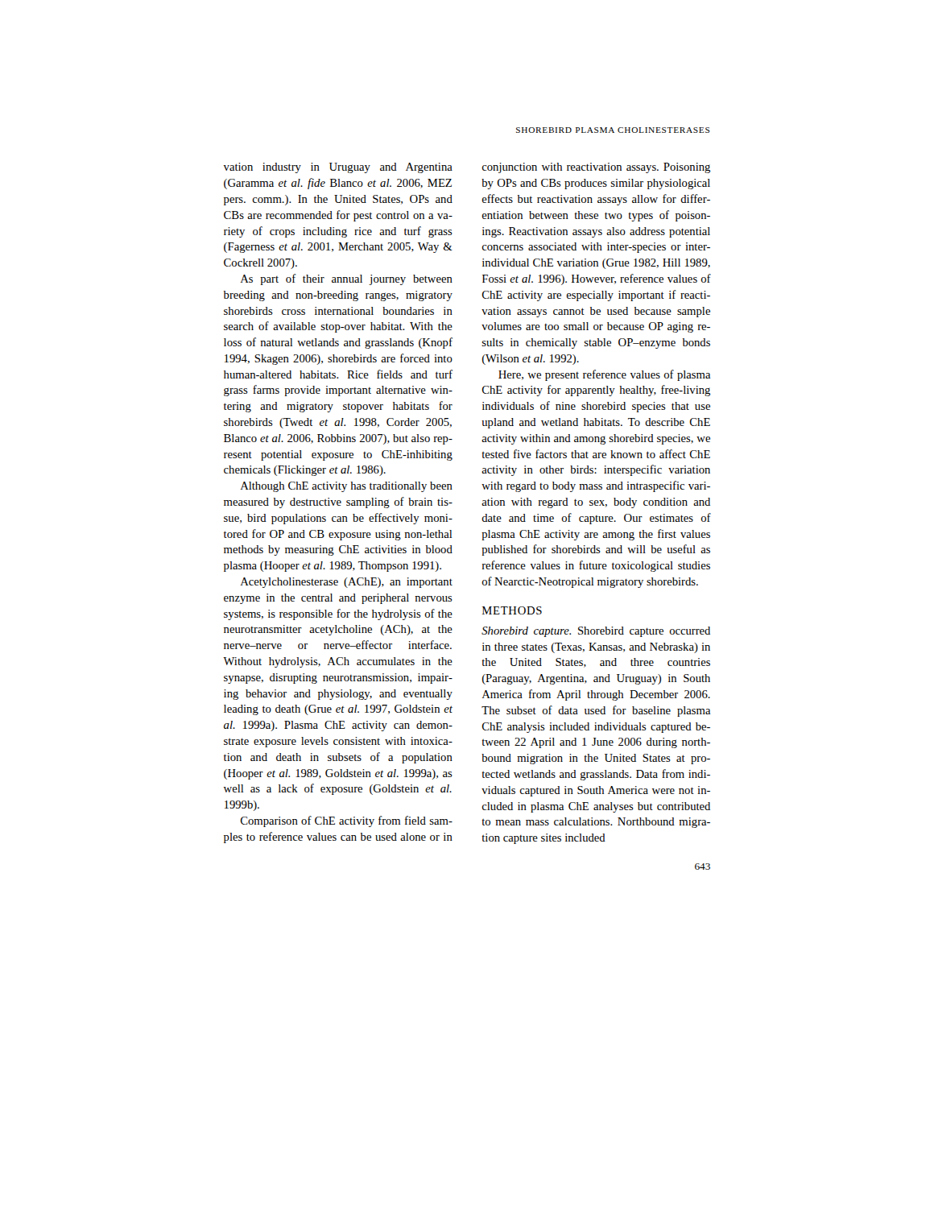SHOREBIRD PLASMA CHOLINESTERASES
vation industry in Uruguay and Argentina (Garamma et al. fide Blanco et al. 2006, MEZ pers. comm.). In the United States, OPs and CBs are recommended for pest control on a variety of crops including rice and turf grass (Fagerness et al. 2001, Merchant 2005, Way & Cockrell 2007).
As part of their annual journey between breeding and non-breeding ranges, migratory shorebirds cross international boundaries in search of available stop-over habitat. With the loss of natural wetlands and grasslands (Knopf 1994, Skagen 2006), shorebirds are forced into human-altered habitats. Rice fields and turf grass farms provide important alternative wintering and migratory stopover habitats for shorebirds (Twedt et al. 1998, Corder 2005, Blanco et al. 2006, Robbins 2007), but also represent potential exposure to ChE-inhibiting chemicals (Flickinger et al. 1986).
Although ChE activity has traditionally been measured by destructive sampling of brain tissue, bird populations can be effectively monitored for OP and CB exposure using non-lethal methods by measuring ChE activities in blood plasma (Hooper et al. 1989, Thompson 1991).
Acetylcholinesterase (AChE), an important enzyme in the central and peripheral nervous systems, is responsible for the hydrolysis of the neurotransmitter acetylcholine (ACh), at the nerve–nerve or nerve–effector interface. Without hydrolysis, ACh accumulates in the synapse, disrupting neurotransmission, impairing behavior and physiology, and eventually leading to death (Grue et al. 1997, Goldstein et al. 1999a). Plasma ChE activity can demonstrate exposure levels consistent with intoxication and death in subsets of a population (Hooper et al. 1989, Goldstein et al. 1999a), as well as a lack of exposure (Goldstein et al. 1999b).
Comparison of ChE activity from field samples to reference values can be used alone or in conjunction with reactivation assays. Poisoning by OPs and CBs produces similar physiological effects but reactivation assays allow for differentiation between these two types of poisonings. Reactivation assays also address potential concerns associated with inter-species or inter-individual ChE variation (Grue 1982, Hill 1989, Fossi et al. 1996). However, reference values of ChE activity are especially important if reactivation assays cannot be used because sample volumes are too small or because OP aging results in chemically stable OP–enzyme bonds (Wilson et al. 1992).
Here, we present reference values of plasma ChE activity for apparently healthy, free-living individuals of nine shorebird species that use upland and wetland habitats. To describe ChE activity within and among shorebird species, we tested five factors that are known to affect ChE activity in other birds: interspecific variation with regard to body mass and intraspecific variation with regard to sex, body condition and date and time of capture. Our estimates of plasma ChE activity are among the first values published for shorebirds and will be useful as reference values in future toxicological studies of Nearctic-Neotropical migratory shorebirds.
METHODS
Shorebird capture. Shorebird capture occurred in three states (Texas, Kansas, and Nebraska) in the United States, and three countries (Paraguay, Argentina, and Uruguay) in South America from April through December 2006. The subset of data used for baseline plasma ChE analysis included individuals captured between 22 April and 1 June 2006 during northbound migration in the United States at protected wetlands and grasslands. Data from individuals captured in South America were not included in plasma ChE analyses but contributed to mean mass calculations. Northbound migration capture sites included
643